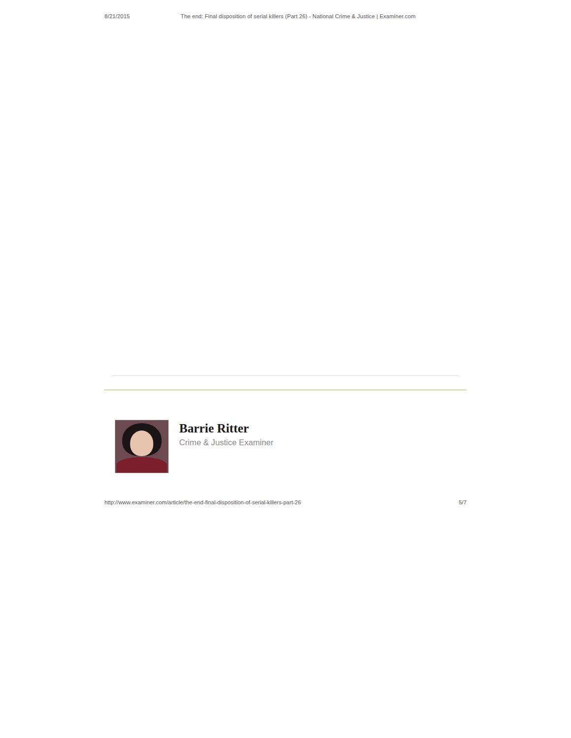8/21/2015 The end: Final disposition of serial killers (Part 26) - National Crime & Justice | Examiner.com
Barrie Ritter
Crime & Justice Examiner
http://www.examiner.com/article/the-end-final-disposition-of-serial-killers-part-26 5/7